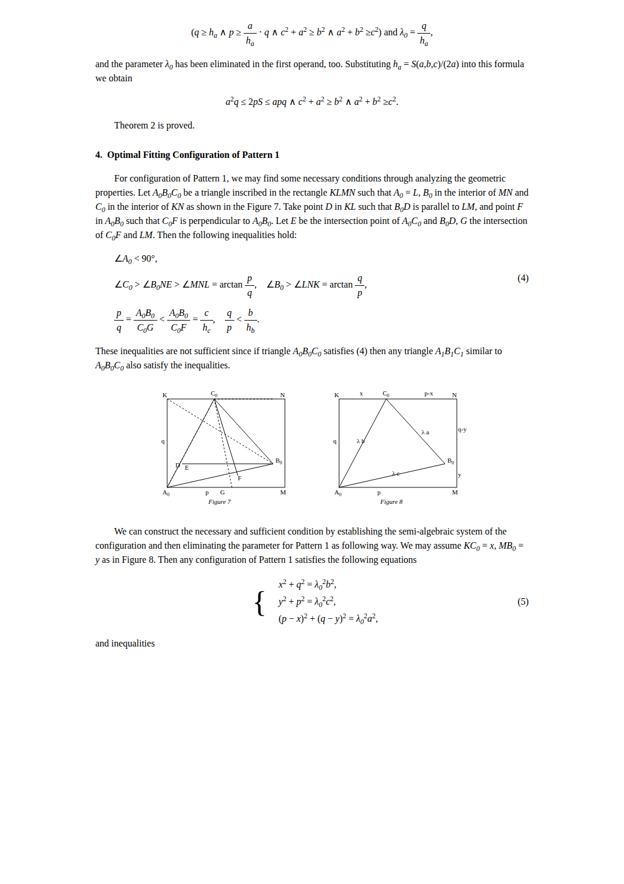(q ≥ ha ∧ p ≥ aha · q ∧ c2 + a2 ≥ b2 ∧ a2 + b2 ≥c2) and λ0 = qha,
and the parameter λ0 has been eliminated in the first operand, too. Substituting ha = S(a,b,c)/(2a) into this formula we obtain
a2q ≤ 2pS ≤ apq ∧ c2 + a2 ≥ b2 ∧ a2 + b2 ≥c2.
Theorem 2 is proved.
4. Optimal Fitting Configuration of Pattern 1
For configuration of Pattern 1, we may find some necessary conditions through analyzing the geometric properties. Let A0B0C0 be a triangle inscribed in the rectangle KLMN such that A0 = L, B0 in the interior of MN and C0 in the interior of KN as shown in the Figure 7. Take point D in KL such that B0D is parallel to LM, and point F in A0B0 such that C0F is perpendicular to A0B0. Let E be the intersection point of A0C0 and B0D, G the intersection of C0F and LM. Then the following inequalities hold:
∠A0 < 90°,
∠C0 > ∠B0NE > ∠MNL = arctan pq, ∠B0 > ∠LNK = arctan qp, (4)
pq = A0B0 C0G < A0B0 C0F = chc, qp < bhb.
These inequalities are not sufficient since if triangle A0B0C0 satisfies (4) then any triangle A1B1C1 similar to A0B0C0 also satisfy the inequalities.
K N A0 M C0 B0 D E F G q p Figure 7
K N A0 M C0 B0 x p-x q q-y y p λ b λ a λ c Figure 8
We can construct the necessary and sufficient condition by establishing the semi-algebraic system of the configuration and then eliminating the parameter for Pattern 1 as following way. We may assume KC0 = x, MB0 = y as in Figure 8. Then any configuration of Pattern 1 satisfies the following equations
| { | x 2 + q 2 = λ 0 2 b 2 , |
| y 2 + p 2 = λ 0 2 c 2 , |
| ( p − x ) 2 + ( q − y ) 2 = λ 0 2 a 2 , |
(5)
and inequalities